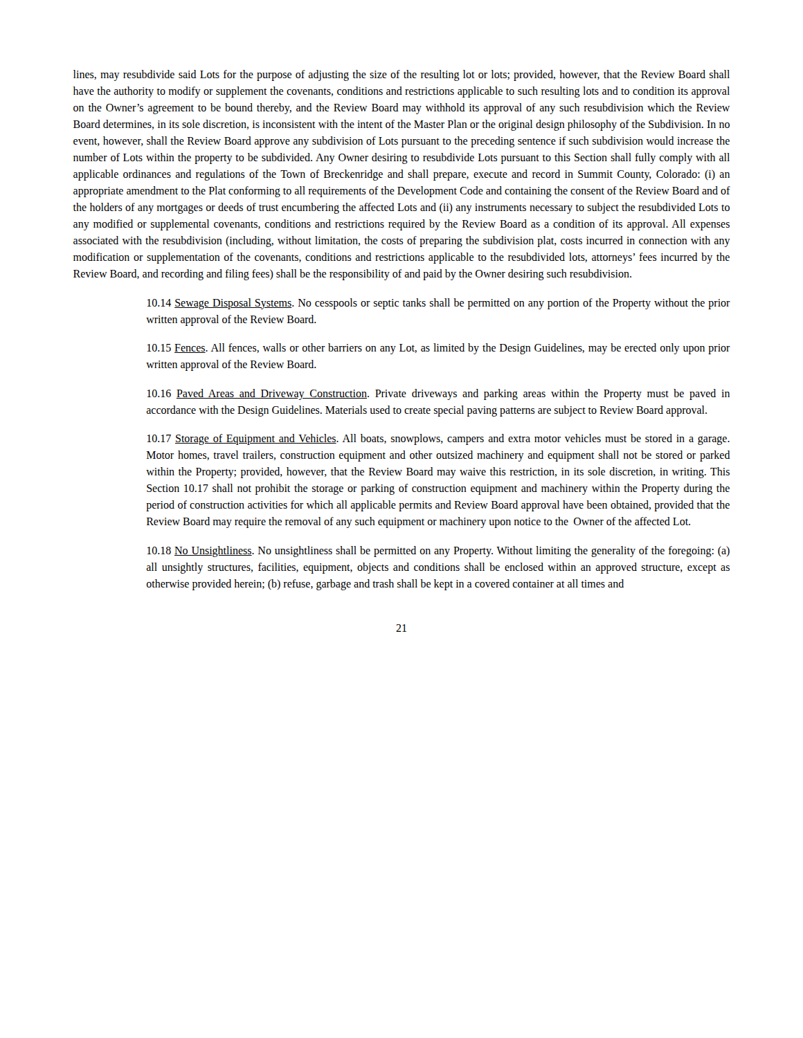lines, may resubdivide said Lots for the purpose of adjusting the size of the resulting lot or lots; provided, however, that the Review Board shall have the authority to modify or supplement the covenants, conditions and restrictions applicable to such resulting lots and to condition its approval on the Owner’s agreement to be bound thereby, and the Review Board may withhold its approval of any such resubdivision which the Review Board determines, in its sole discretion, is inconsistent with the intent of the Master Plan or the original design philosophy of the Subdivision. In no event, however, shall the Review Board approve any subdivision of Lots pursuant to the preceding sentence if such subdivision would increase the number of Lots within the property to be subdivided. Any Owner desiring to resubdivide Lots pursuant to this Section shall fully comply with all applicable ordinances and regulations of the Town of Breckenridge and shall prepare, execute and record in Summit County, Colorado: (i) an appropriate amendment to the Plat conforming to all requirements of the Development Code and containing the consent of the Review Board and of the holders of any mortgages or deeds of trust encumbering the affected Lots and (ii) any instruments necessary to subject the resubdivided Lots to any modified or supplemental covenants, conditions and restrictions required by the Review Board as a condition of its approval. All expenses associated with the resubdivision (including, without limitation, the costs of preparing the subdivision plat, costs incurred in connection with any modification or supplementation of the covenants, conditions and restrictions applicable to the resubdivided lots, attorneys’ fees incurred by the Review Board, and recording and filing fees) shall be the responsibility of and paid by the Owner desiring such resubdivision.
10.14 Sewage Disposal Systems. No cesspools or septic tanks shall be permitted on any portion of the Property without the prior written approval of the Review Board.
10.15 Fences. All fences, walls or other barriers on any Lot, as limited by the Design Guidelines, may be erected only upon prior written approval of the Review Board.
10.16 Paved Areas and Driveway Construction. Private driveways and parking areas within the Property must be paved in accordance with the Design Guidelines. Materials used to create special paving patterns are subject to Review Board approval.
10.17 Storage of Equipment and Vehicles. All boats, snowplows, campers and extra motor vehicles must be stored in a garage. Motor homes, travel trailers, construction equipment and other outsized machinery and equipment shall not be stored or parked within the Property; provided, however, that the Review Board may waive this restriction, in its sole discretion, in writing. This Section 10.17 shall not prohibit the storage or parking of construction equipment and machinery within the Property during the period of construction activities for which all applicable permits and Review Board approval have been obtained, provided that the Review Board may require the removal of any such equipment or machinery upon notice to the . Owner of the affected Lot.
10.18 No Unsightliness. No unsightliness shall be permitted on any Property. Without limiting the generality of the foregoing: (a) all unsightly structures, facilities, equipment, objects and conditions shall be enclosed within an approved structure, except as otherwise provided herein; (b) refuse, garbage and trash shall be kept in a covered container at all times and
21